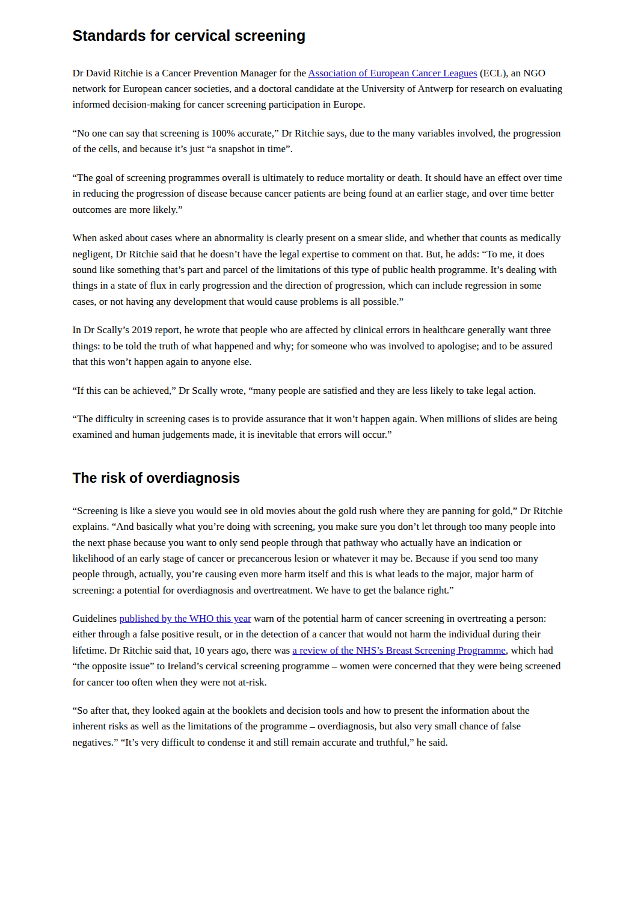Standards for cervical screening
Dr David Ritchie is a Cancer Prevention Manager for the Association of European Cancer Leagues (ECL), an NGO network for European cancer societies, and a doctoral candidate at the University of Antwerp for research on evaluating informed decision-making for cancer screening participation in Europe.
“No one can say that screening is 100% accurate,” Dr Ritchie says, due to the many variables involved, the progression of the cells, and because it’s just “a snapshot in time”.
“The goal of screening programmes overall is ultimately to reduce mortality or death. It should have an effect over time in reducing the progression of disease because cancer patients are being found at an earlier stage, and over time better outcomes are more likely.”
When asked about cases where an abnormality is clearly present on a smear slide, and whether that counts as medically negligent, Dr Ritchie said that he doesn’t have the legal expertise to comment on that. But, he adds: “To me, it does sound like something that’s part and parcel of the limitations of this type of public health programme. It’s dealing with things in a state of flux in early progression and the direction of progression, which can include regression in some cases, or not having any development that would cause problems is all possible.”
In Dr Scally’s 2019 report, he wrote that people who are affected by clinical errors in healthcare generally want three things: to be told the truth of what happened and why; for someone who was involved to apologise; and to be assured that this won’t happen again to anyone else.
“If this can be achieved,” Dr Scally wrote, “many people are satisfied and they are less likely to take legal action.
“The difficulty in screening cases is to provide assurance that it won’t happen again. When millions of slides are being examined and human judgements made, it is inevitable that errors will occur.”
The risk of overdiagnosis
“Screening is like a sieve you would see in old movies about the gold rush where they are panning for gold,” Dr Ritchie explains. “And basically what you’re doing with screening, you make sure you don’t let through too many people into the next phase because you want to only send people through that pathway who actually have an indication or likelihood of an early stage of cancer or precancerous lesion or whatever it may be. Because if you send too many people through, actually, you’re causing even more harm itself and this is what leads to the major, major harm of screening: a potential for overdiagnosis and overtreatment. We have to get the balance right.”
Guidelines published by the WHO this year warn of the potential harm of cancer screening in overtreating a person: either through a false positive result, or in the detection of a cancer that would not harm the individual during their lifetime. Dr Ritchie said that, 10 years ago, there was a review of the NHS’s Breast Screening Programme, which had “the opposite issue” to Ireland’s cervical screening programme – women were concerned that they were being screened for cancer too often when they were not at-risk.
“So after that, they looked again at the booklets and decision tools and how to present the information about the inherent risks as well as the limitations of the programme – overdiagnosis, but also very small chance of false negatives.” “It’s very difficult to condense it and still remain accurate and truthful,” he said.